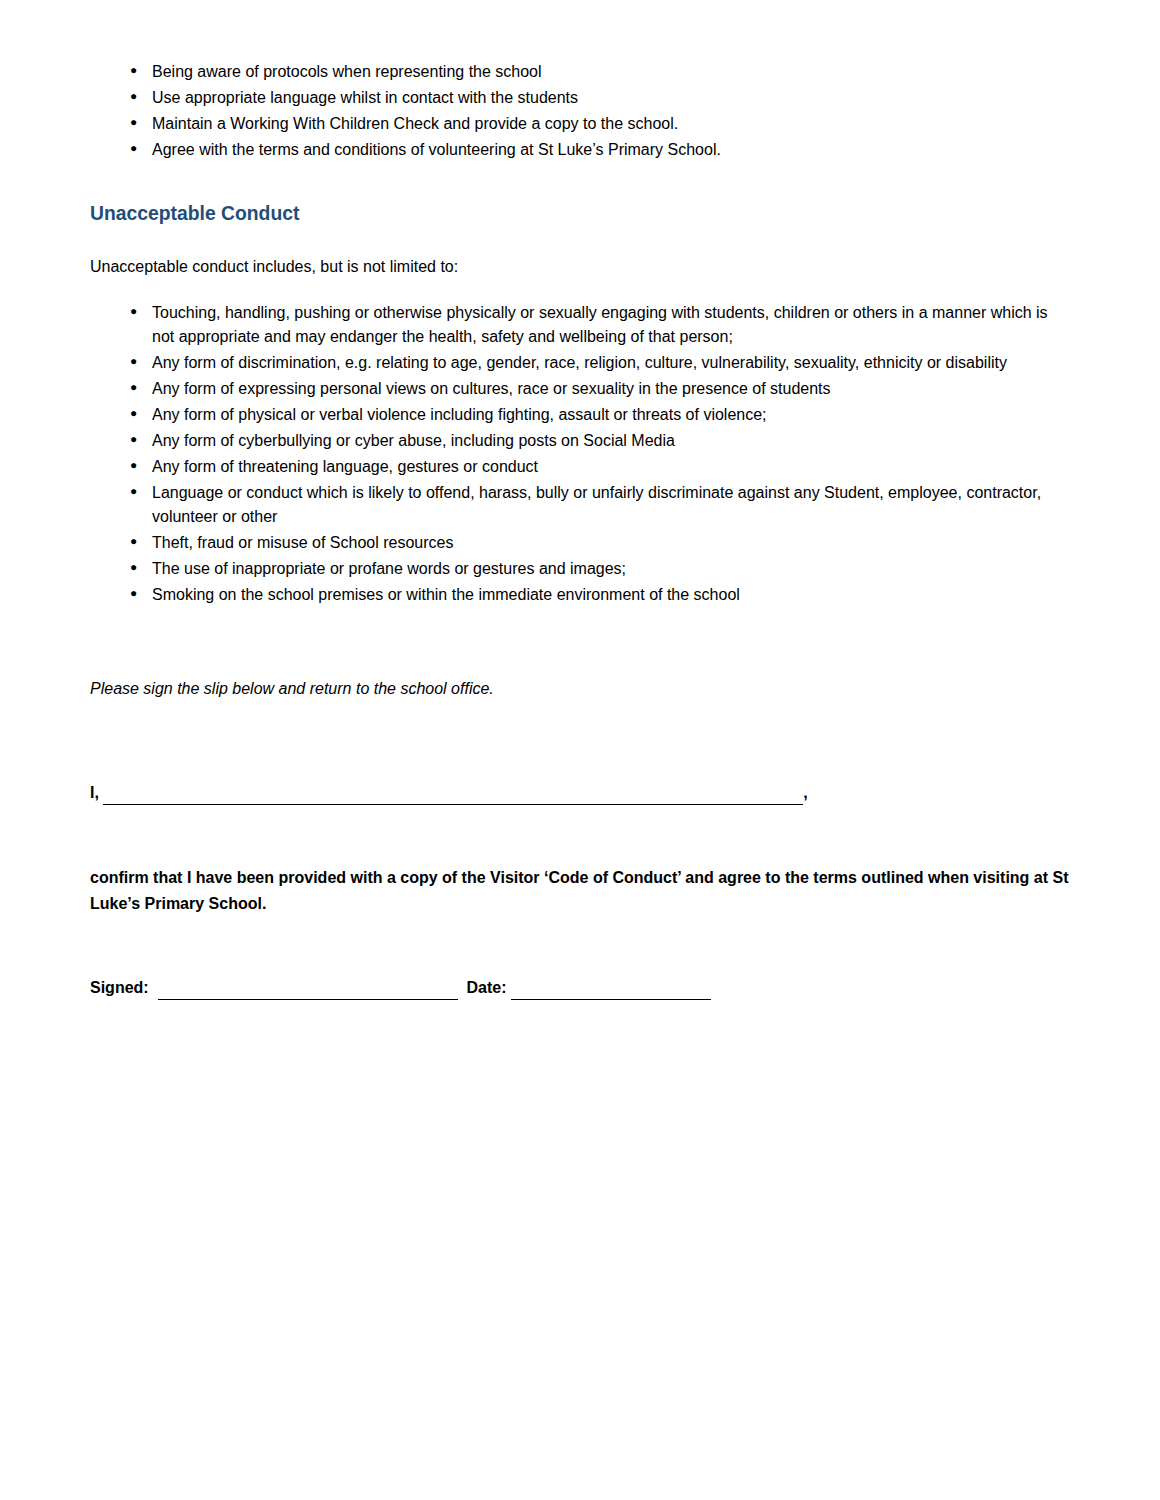Being aware of protocols when representing the school
Use appropriate language whilst in contact with the students
Maintain a Working With Children Check and provide a copy to the school.
Agree with the terms and conditions of volunteering at St Luke’s Primary School.
Unacceptable Conduct
Unacceptable conduct includes, but is not limited to:
Touching, handling, pushing or otherwise physically or sexually engaging with students, children or others in a manner which is not appropriate and may endanger the health, safety and wellbeing of that person;
Any form of discrimination, e.g. relating to age, gender, race, religion, culture, vulnerability, sexuality, ethnicity or disability
Any form of expressing personal views on cultures, race or sexuality in the presence of students
Any form of physical or verbal violence including fighting, assault or threats of violence;
Any form of cyberbullying or cyber abuse, including posts on Social Media
Any form of threatening language, gestures or conduct
Language or conduct which is likely to offend, harass, bully or unfairly discriminate against any Student, employee, contractor, volunteer or other
Theft, fraud or misuse of School resources
The use of inappropriate or profane words or gestures and images;
Smoking on the school premises or within the immediate environment of the school
Please sign the slip below and return to the school office.
I, ,
confirm that I have been provided with a copy of the Visitor ‘Code of Conduct’ and agree to the terms outlined when visiting at St Luke’s Primary School.
Signed: Date: